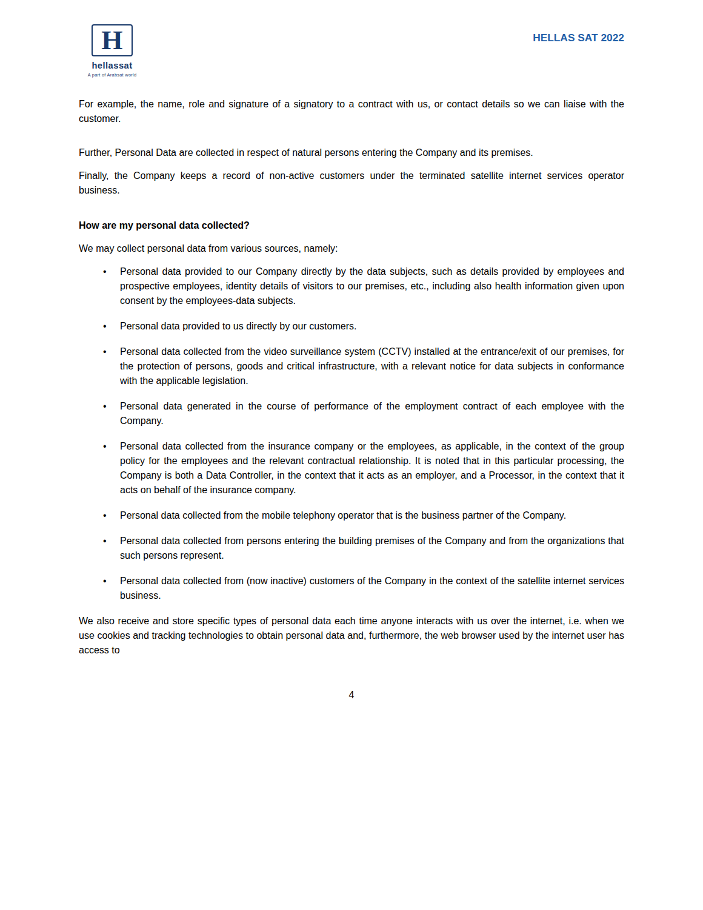H
hellassat
A part of Arabsat world
HELLAS SAT 2022
For example, the name, role and signature of a signatory to a contract with us, or contact details so we can liaise with the customer.
Further, Personal Data are collected in respect of natural persons entering the Company and its premises.
Finally, the Company keeps a record of non-active customers under the terminated satellite internet services operator business.
How are my personal data collected?
We may collect personal data from various sources, namely:
Personal data provided to our Company directly by the data subjects, such as details provided by employees and prospective employees, identity details of visitors to our premises, etc., including also health information given upon consent by the employees-data subjects.
Personal data provided to us directly by our customers.
Personal data collected from the video surveillance system (CCTV) installed at the entrance/exit of our premises, for the protection of persons, goods and critical infrastructure, with a relevant notice for data subjects in conformance with the applicable legislation.
Personal data generated in the course of performance of the employment contract of each employee with the Company.
Personal data collected from the insurance company or the employees, as applicable, in the context of the group policy for the employees and the relevant contractual relationship. It is noted that in this particular processing, the Company is both a Data Controller, in the context that it acts as an employer, and a Processor, in the context that it acts on behalf of the insurance company.
Personal data collected from the mobile telephony operator that is the business partner of the Company.
Personal data collected from persons entering the building premises of the Company and from the organizations that such persons represent.
Personal data collected from (now inactive) customers of the Company in the context of the satellite internet services business.
We also receive and store specific types of personal data each time anyone interacts with us over the internet, i.e. when we use cookies and tracking technologies to obtain personal data and, furthermore, the web browser used by the internet user has access to
4